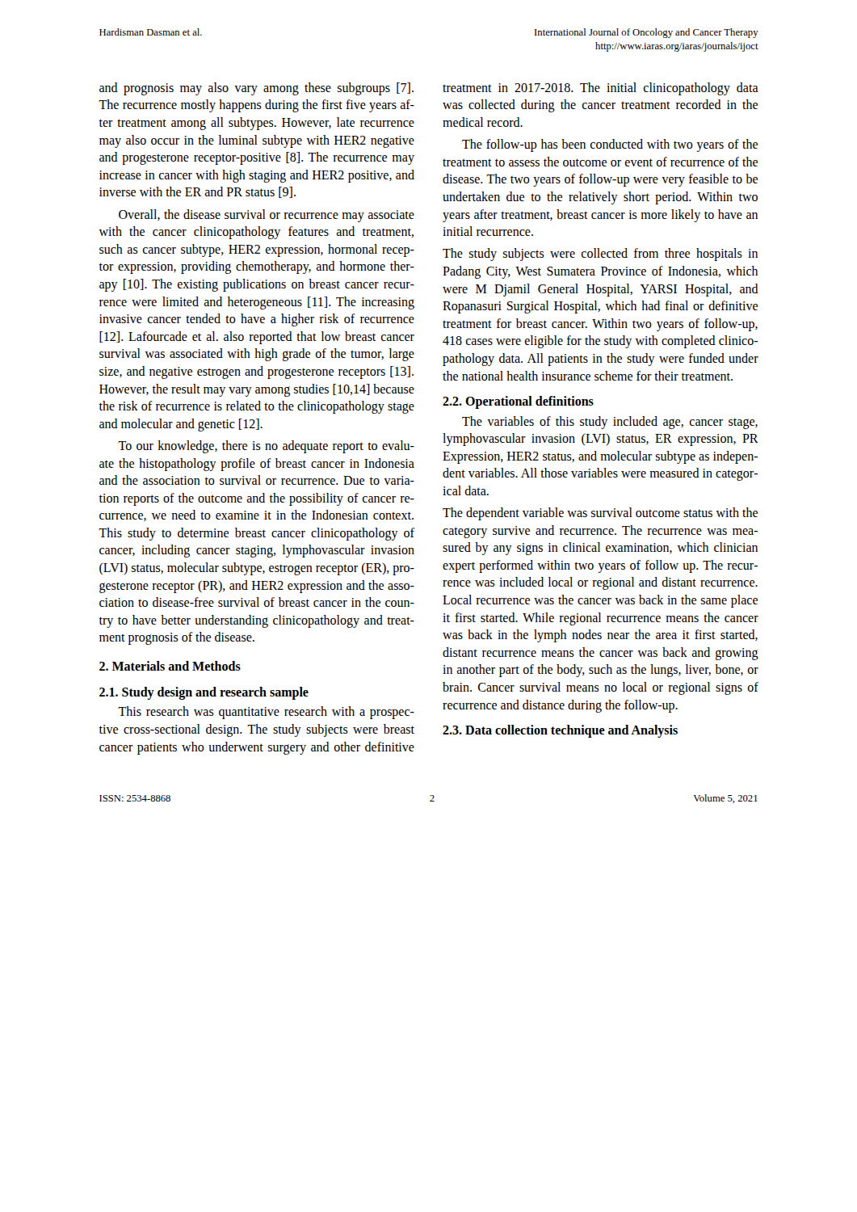Hardisman Dasman et al.
International Journal of Oncology and Cancer Therapy
http://www.iaras.org/iaras/journals/ijoct
and prognosis may also vary among these subgroups [7]. The recurrence mostly happens during the first five years after treatment among all subtypes. However, late recurrence may also occur in the luminal subtype with HER2 negative and progesterone receptor-positive [8]. The recurrence may increase in cancer with high staging and HER2 positive, and inverse with the ER and PR status [9].
Overall, the disease survival or recurrence may associate with the cancer clinicopathology features and treatment, such as cancer subtype, HER2 expression, hormonal receptor expression, providing chemotherapy, and hormone therapy [10]. The existing publications on breast cancer recurrence were limited and heterogeneous [11]. The increasing invasive cancer tended to have a higher risk of recurrence [12]. Lafourcade et al. also reported that low breast cancer survival was associated with high grade of the tumor, large size, and negative estrogen and progesterone receptors [13]. However, the result may vary among studies [10,14] because the risk of recurrence is related to the clinicopathology stage and molecular and genetic [12].
To our knowledge, there is no adequate report to evaluate the histopathology profile of breast cancer in Indonesia and the association to survival or recurrence. Due to variation reports of the outcome and the possibility of cancer recurrence, we need to examine it in the Indonesian context. This study to determine breast cancer clinicopathology of cancer, including cancer staging, lymphovascular invasion (LVI) status, molecular subtype, estrogen receptor (ER), progesterone receptor (PR), and HER2 expression and the association to disease-free survival of breast cancer in the country to have better understanding clinicopathology and treatment prognosis of the disease.
2. Materials and Methods
2.1. Study design and research sample
This research was quantitative research with a prospective cross-sectional design. The study subjects were breast cancer patients who underwent surgery and other definitive treatment in 2017-2018. The initial clinicopathology data was collected during the cancer treatment recorded in the medical record.
The follow-up has been conducted with two years of the treatment to assess the outcome or event of recurrence of the disease. The two years of follow-up were very feasible to be undertaken due to the relatively short period. Within two years after treatment, breast cancer is more likely to have an initial recurrence.
The study subjects were collected from three hospitals in Padang City, West Sumatera Province of Indonesia, which were M Djamil General Hospital, YARSI Hospital, and Ropanasuri Surgical Hospital, which had final or definitive treatment for breast cancer. Within two years of follow-up, 418 cases were eligible for the study with completed clinicopathology data. All patients in the study were funded under the national health insurance scheme for their treatment.
2.2. Operational definitions
The variables of this study included age, cancer stage, lymphovascular invasion (LVI) status, ER expression, PR Expression, HER2 status, and molecular subtype as independent variables. All those variables were measured in categorical data.
The dependent variable was survival outcome status with the category survive and recurrence. The recurrence was measured by any signs in clinical examination, which clinician expert performed within two years of follow up. The recurrence was included local or regional and distant recurrence. Local recurrence was the cancer was back in the same place it first started. While regional recurrence means the cancer was back in the lymph nodes near the area it first started, distant recurrence means the cancer was back and growing in another part of the body, such as the lungs, liver, bone, or brain. Cancer survival means no local or regional signs of recurrence and distance during the follow-up.
2.3. Data collection technique and Analysis
ISSN: 2534-8868
2
Volume 5, 2021